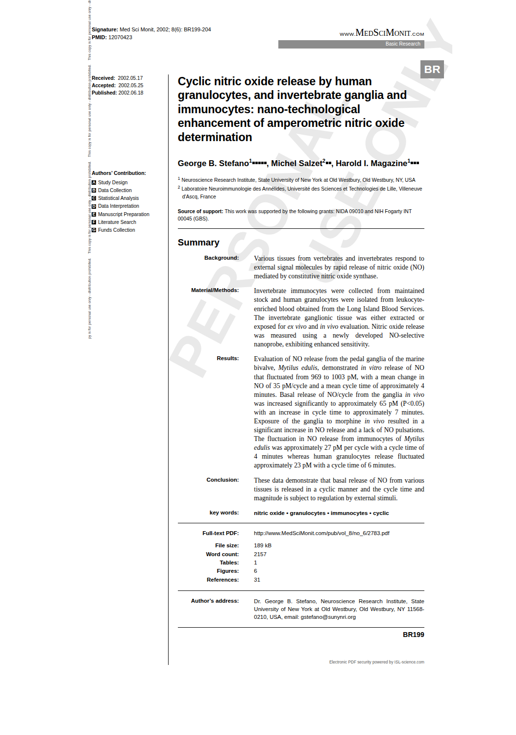py is for personal use only - distribution prohibited. This copy is for personal use only - distribution prohibited. This copy is for personal use only - distribution prohibited. This copy is for personal use only - distribution prohibited. This copy is for personal use only - distrib
PERSONAL USE ONLY
BR
Signature: Med Sci Monit, 2002; 8(6): BR199-204
PMID: 12070423
WWW. MedSciMonit.COM
Basic Research
Received: 2002.05.17
Accepted: 2002.05.25
Published: 2002.06.18
Authors’ Contribution:
A Study Design
B Data Collection
C Statistical Analysis
D Data Interpretation
E Manuscript Preparation
F Literature Search
G Funds Collection
Cyclic nitric oxide release by human granulocytes, and invertebrate ganglia and immunocytes: nano-technological enhancement of amperometric nitric oxide determination
George B. Stefano1 , Michel Salzet2 , Harold I. Magazine1
1 Neuroscience Research Institute, State University of New York at Old Westbury, Old Westbury, NY, USA
2 Laboratoire Neuroimmunologie des Annélides, Université des Sciences et Technologies de Lille, Villeneuve
d'Ascq, France
Source of support: This work was supported by the following grants: NIDA 09010 and NIH Fogarty INT 00045 (GBS).
Summary
Background:
Various tissues from vertebrates and invertebrates respond to external signal molecules by rapid release of nitric oxide (NO) mediated by constitutive nitric oxide synthase.
Material/Methods:
Invertebrate immunocytes were collected from maintained stock and human granulocytes were isolated from leukocyte-enriched blood obtained from the Long Island Blood Services. The invertebrate ganglionic tissue was either extracted or exposed for ex vivo and in vivo evaluation. Nitric oxide release was measured using a newly developed NO-selective nanoprobe, exhibiting enhanced sensitivity.
Results:
Evaluation of NO release from the pedal ganglia of the marine bivalve, Mytilus edulis, demonstrated in vitro release of NO that fluctuated from 969 to 1003 pM, with a mean change in NO of 35 pM/cycle and a mean cycle time of approximately 4 minutes. Basal release of NO/cycle from the ganglia in vivo was increased significantly to approximately 65 pM (P<0.05) with an increase in cycle time to approximately 7 minutes. Exposure of the ganglia to morphine in vivo resulted in a significant increase in NO release and a lack of NO pulsations. The fluctuation in NO release from immunocytes of Mytilus edulis was approximately 27 pM per cycle with a cycle time of 4 minutes whereas human granulocytes release fluctuated approximately 23 pM with a cycle time of 6 minutes.
Conclusion:
These data demonstrate that basal release of NO from various tissues is released in a cyclic manner and the cycle time and magnitude is subject to regulation by external stimuli.
key words:
nitric oxide • granulocytes • immunocytes • cyclic
Full-text PDF:
http://www.MedSciMonit.com/pub/vol_8/no_6/2783.pdf
File size:
189 kB
Word count:
2157
Tables:
1
Figures:
6
References:
31
Author’s address:
Dr. George B. Stefano, Neuroscience Research Institute, State University of New York at Old Westbury, Old Westbury, NY 11568-0210, USA, email: gstefano@sunynri.org
BR199
Electronic PDF security powered by ISL-science.com